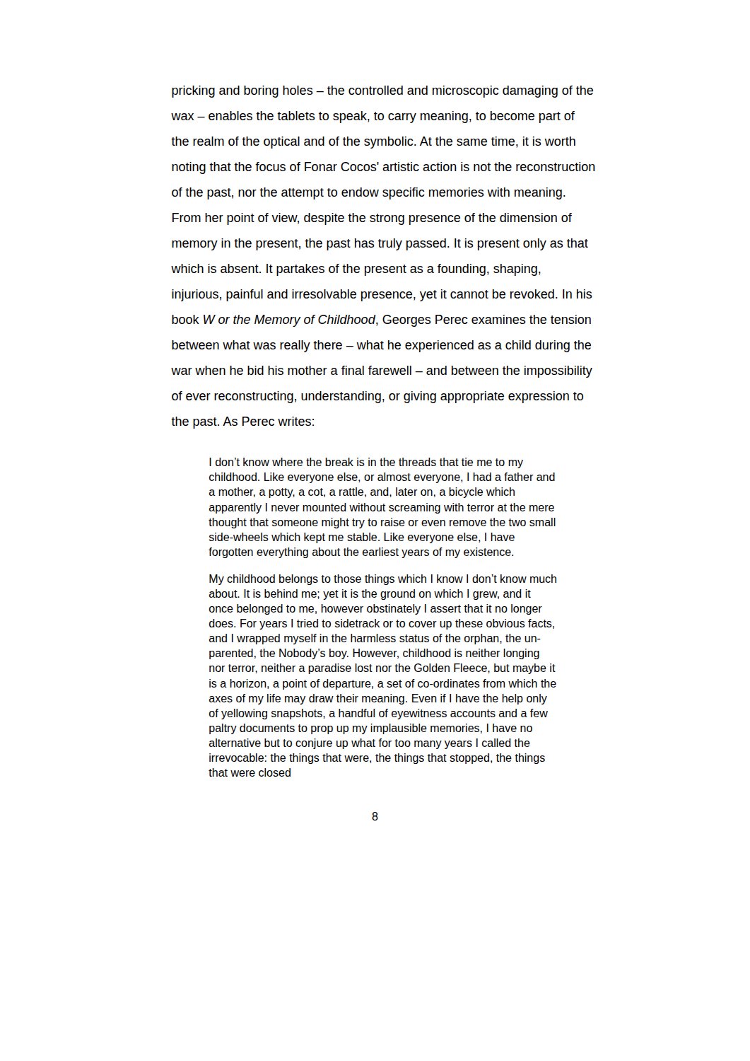pricking and boring holes – the controlled and microscopic damaging of the wax – enables the tablets to speak, to carry meaning, to become part of the realm of the optical and of the symbolic. At the same time, it is worth noting that the focus of Fonar Cocos' artistic action is not the reconstruction of the past, nor the attempt to endow specific memories with meaning. From her point of view, despite the strong presence of the dimension of memory in the present, the past has truly passed. It is present only as that which is absent. It partakes of the present as a founding, shaping, injurious, painful and irresolvable presence, yet it cannot be revoked. In his book W or the Memory of Childhood, Georges Perec examines the tension between what was really there – what he experienced as a child during the war when he bid his mother a final farewell – and between the impossibility of ever reconstructing, understanding, or giving appropriate expression to the past. As Perec writes:
I don’t know where the break is in the threads that tie me to my childhood. Like everyone else, or almost everyone, I had a father and a mother, a potty, a cot, a rattle, and, later on, a bicycle which apparently I never mounted without screaming with terror at the mere thought that someone might try to raise or even remove the two small side-wheels which kept me stable. Like everyone else, I have forgotten everything about the earliest years of my existence.
My childhood belongs to those things which I know I don’t know much about. It is behind me; yet it is the ground on which I grew, and it once belonged to me, however obstinately I assert that it no longer does. For years I tried to sidetrack or to cover up these obvious facts, and I wrapped myself in the harmless status of the orphan, the un-parented, the Nobody’s boy. However, childhood is neither longing nor terror, neither a paradise lost nor the Golden Fleece, but maybe it is a horizon, a point of departure, a set of co-ordinates from which the axes of my life may draw their meaning. Even if I have the help only of yellowing snapshots, a handful of eyewitness accounts and a few paltry documents to prop up my implausible memories, I have no alternative but to conjure up what for too many years I called the irrevocable: the things that were, the things that stopped, the things that were closed
8